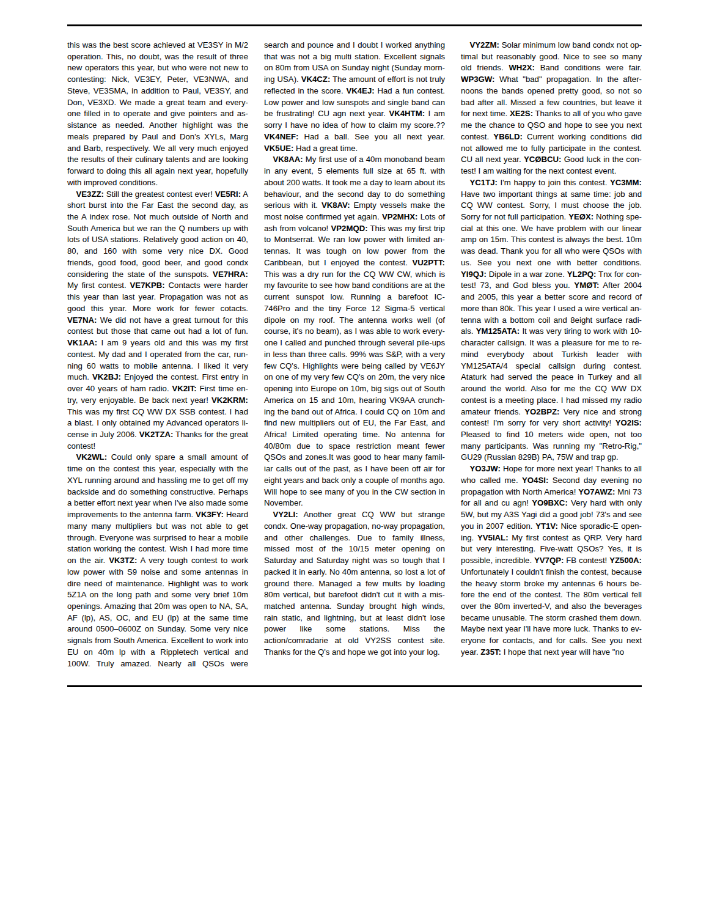this was the best score achieved at VE3SY in M/2 operation. This, no doubt, was the result of three new operators this year, but who were not new to contesting: Nick, VE3EY, Peter, VE3NWA, and Steve, VE3SMA, in addition to Paul, VE3SY, and Don, VE3XD. We made a great team and everyone filled in to operate and give pointers and assistance as needed. Another highlight was the meals prepared by Paul and Don's XYLs, Marg and Barb, respectively. We all very much enjoyed the results of their culinary talents and are looking forward to doing this all again next year, hopefully with improved conditions.
VE3ZZ: Still the greatest contest ever! VE5RI: A short burst into the Far East the second day, as the A index rose. Not much outside of North and South America but we ran the Q numbers up with lots of USA stations. Relatively good action on 40, 80, and 160 with some very nice DX. Good friends, good food, good beer, and good condx considering the state of the sunspots. VE7HRA: My first contest. VE7KPB: Contacts were harder this year than last year. Propagation was not as good this year. More work for fewer cotacts. VE7NA: We did not have a great turnout for this contest but those that came out had a lot of fun. VK1AA: I am 9 years old and this was my first contest. My dad and I operated from the car, running 60 watts to mobile antenna. I liked it very much. VK2BJ: Enjoyed the contest. First entry in over 40 years of ham radio. VK2IT: First time entry, very enjoyable. Be back next year! VK2KRM: This was my first CQ WW DX SSB contest. I had a blast. I only obtained my Advanced operators license in July 2006. VK2TZA: Thanks for the great contest!
VK2WL: Could only spare a small amount of time on the contest this year, especially with the XYL running around and hassling me to get off my backside and do something constructive. Perhaps a better effort next year when I've also made some improvements to the antenna farm. VK3FY: Heard many many multipliers but was not able to get through. Everyone was surprised to hear a mobile station working the contest. Wish I had more time on the air. VK3TZ: A very tough contest to work low power with S9 noise and some antennas in dire need of maintenance. Highlight was to work 5Z1A on the long path and some very brief 10m openings. Amazing that 20m was open to NA, SA, AF (lp), AS, OC, and EU (lp) at the same time around 0500–0600Z on Sunday. Some very nice signals from South America. Excellent to work into EU on 40m lp with a Rippletech vertical and 100W. Truly amazed. Nearly all QSOs were search and pounce and I doubt I worked anything that was not a big multi station. Excellent signals on 80m from USA on Sunday night (Sunday morning USA). VK4CZ: The amount of effort is not truly reflected in the score. VK4EJ: Had a fun contest. Low power and low sunspots and single band can be frustrating! CU agn next year. VK4HTM: I am sorry I have no idea of how to claim my score.?? VK4NEF: Had a ball. See you all next year. VK5UE: Had a great time.
VK8AA: My first use of a 40m monoband beam in any event, 5 elements full size at 65 ft. with about 200 watts. It took me a day to learn about its behaviour, and the second day to do something serious with it. VK8AV: Empty vessels make the most noise confirmed yet again. VP2MHX: Lots of ash from volcano! VP2MQD: This was my first trip to Montserrat. We ran low power with limited antennas. It was tough on low power from the Caribbean, but I enjoyed the contest. VU2PTT: This was a dry run for the CQ WW CW, which is my favourite to see how band conditions are at the current sunspot low. Running a barefoot IC-746Pro and the tiny Force 12 Sigma-5 vertical dipole on my roof. The antenna works well (of course, it's no beam), as I was able to work everyone I called and punched through several pile-ups in less than three calls. 99% was S&P, with a very few CQ's. Highlights were being called by VE6JY on one of my very few CQ's on 20m, the very nice opening into Europe on 10m, big sigs out of South America on 15 and 10m, hearing VK9AA crunching the band out of Africa. I could CQ on 10m and find new multipliers out of EU, the Far East, and Africa! Limited operating time. No antenna for 40/80m due to space restriction meant fewer QSOs and zones.It was good to hear many familiar calls out of the past, as I have been off air for eight years and back only a couple of months ago. Will hope to see many of you in the CW section in November.
VY2LI: Another great CQ WW but strange condx. One-way propagation, no-way propagation, and other challenges. Due to family illness, missed most of the 10/15 meter opening on Saturday and Saturday night was so tough that I packed it in early. No 40m antenna, so lost a lot of ground there. Managed a few mults by loading 80m vertical, but barefoot didn't cut it with a mismatched antenna. Sunday brought high winds, rain static, and lightning, but at least didn't lose power like some stations. Miss the action/comradarie at old VY2SS contest site. Thanks for the Q's and hope we got into your log.
VY2ZM: Solar minimum low band condx not optimal but reasonably good. Nice to see so many old friends. WH2X: Band conditions were fair. WP3GW: What "bad" propagation. In the afternoons the bands opened pretty good, so not so bad after all. Missed a few countries, but leave it for next time. XE2S: Thanks to all of you who gave me the chance to QSO and hope to see you next contest. YB6LD: Current working conditions did not allowed me to fully participate in the contest. CU all next year. YCØBCU: Good luck in the contest! I am waiting for the next contest event.
YC1TJ: I'm happy to join this contest. YC3MM: Have two important things at same time: job and CQ WW contest. Sorry, I must choose the job. Sorry for not full participation. YEØX: Nothing special at this one. We have problem with our linear amp on 15m. This contest is always the best. 10m was dead. Thank you for all who were QSOs with us. See you next one with better conditions. YI9QJ: Dipole in a war zone. YL2PQ: Tnx for contest! 73, and God bless you. YMØT: After 2004 and 2005, this year a better score and record of more than 80k. This year I used a wire vertical antenna with a bottom coil and 8eight surface radials. YM125ATA: It was very tiring to work with 10-character callsign. It was a pleasure for me to remind everybody about Turkish leader with YM125ATA/4 special callsign during contest. Ataturk had served the peace in Turkey and all around the world. Also for me the CQ WW DX contest is a meeting place. I had missed my radio amateur friends. YO2BPZ: Very nice and strong contest! I'm sorry for very short activity! YO2IS: Pleased to find 10 meters wide open, not too many participants. Was running my "Retro-Rig," GU29 (Russian 829B) PA, 75W and trap gp.
YO3JW: Hope for more next year! Thanks to all who called me. YO4SI: Second day evening no propagation with North America! YO7AWZ: Mni 73 for all and cu agn! YO9BXC: Very hard with only 5W, but my A3S Yagi did a good job! 73's and see you in 2007 edition. YT1V: Nice sporadic-E opening. YV5IAL: My first contest as QRP. Very hard but very interesting. Five-watt QSOs? Yes, it is possible, incredible. YV7QP: FB contest! YZ500A: Unfortunately I couldn't finish the contest, because the heavy storm broke my antennas 6 hours before the end of the contest. The 80m vertical fell over the 80m inverted-V, and also the beverages became unusable. The storm crashed them down. Maybe next year I'll have more luck. Thanks to everyone for contacts, and for calls. See you next year. Z35T: I hope that next year will have "no